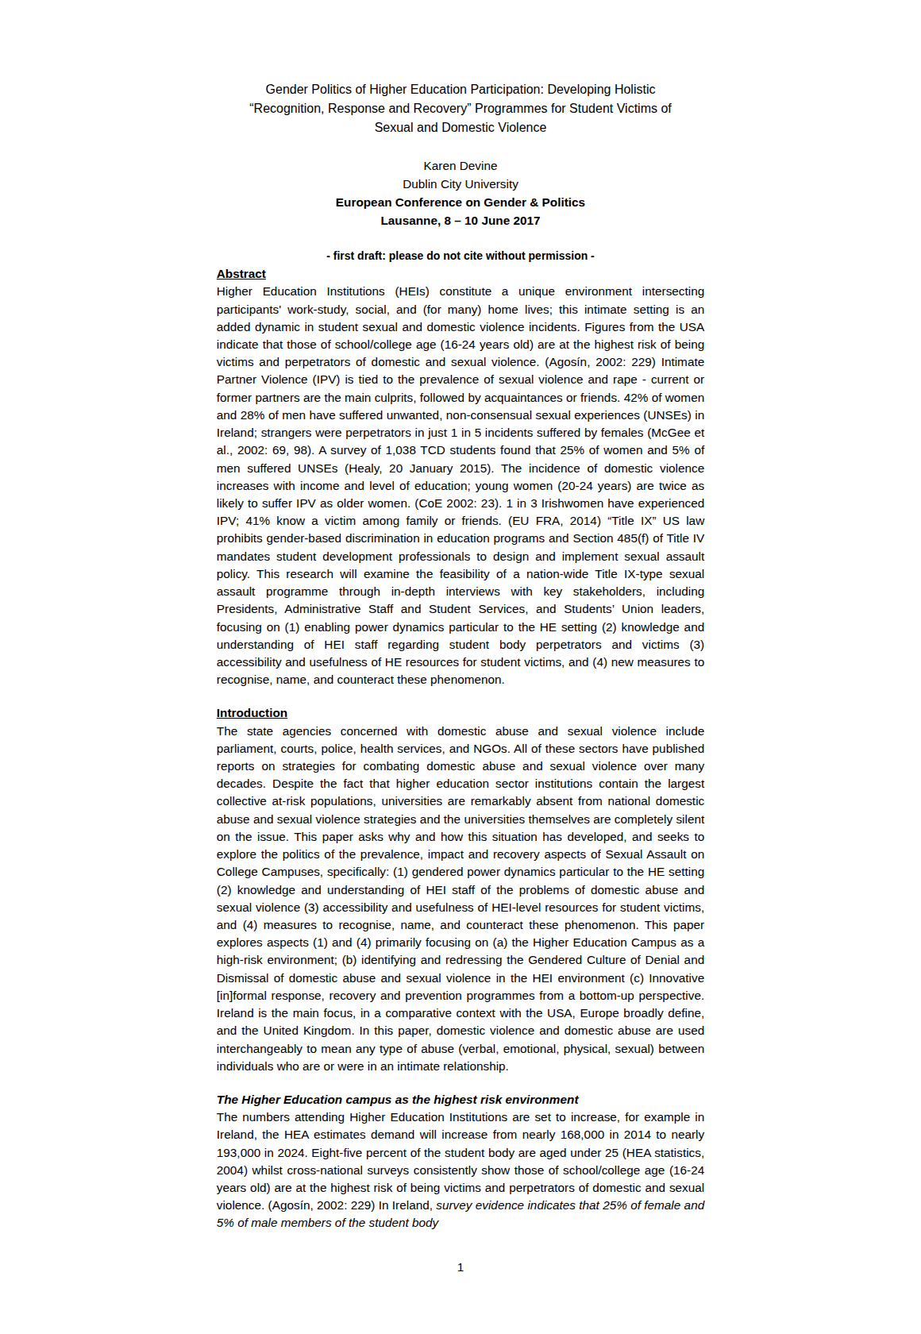Gender Politics of Higher Education Participation: Developing Holistic “Recognition, Response and Recovery” Programmes for Student Victims of Sexual and Domestic Violence
Karen Devine
Dublin City University
European Conference on Gender & Politics
Lausanne, 8 – 10 June 2017
- first draft: please do not cite without permission -
Abstract
Higher Education Institutions (HEIs) constitute a unique environment intersecting participants' work-study, social, and (for many) home lives; this intimate setting is an added dynamic in student sexual and domestic violence incidents. Figures from the USA indicate that those of school/college age (16-24 years old) are at the highest risk of being victims and perpetrators of domestic and sexual violence. (Agosín, 2002: 229) Intimate Partner Violence (IPV) is tied to the prevalence of sexual violence and rape - current or former partners are the main culprits, followed by acquaintances or friends. 42% of women and 28% of men have suffered unwanted, non-consensual sexual experiences (UNSEs) in Ireland; strangers were perpetrators in just 1 in 5 incidents suffered by females (McGee et al., 2002: 69, 98). A survey of 1,038 TCD students found that 25% of women and 5% of men suffered UNSEs (Healy, 20 January 2015). The incidence of domestic violence increases with income and level of education; young women (20-24 years) are twice as likely to suffer IPV as older women. (CoE 2002: 23). 1 in 3 Irishwomen have experienced IPV; 41% know a victim among family or friends. (EU FRA, 2014) “Title IX” US law prohibits gender-based discrimination in education programs and Section 485(f) of Title IV mandates student development professionals to design and implement sexual assault policy. This research will examine the feasibility of a nation-wide Title IX-type sexual assault programme through in-depth interviews with key stakeholders, including Presidents, Administrative Staff and Student Services, and Students’ Union leaders, focusing on (1) enabling power dynamics particular to the HE setting (2) knowledge and understanding of HEI staff regarding student body perpetrators and victims (3) accessibility and usefulness of HE resources for student victims, and (4) new measures to recognise, name, and counteract these phenomenon.
Introduction
The state agencies concerned with domestic abuse and sexual violence include parliament, courts, police, health services, and NGOs. All of these sectors have published reports on strategies for combating domestic abuse and sexual violence over many decades. Despite the fact that higher education sector institutions contain the largest collective at-risk populations, universities are remarkably absent from national domestic abuse and sexual violence strategies and the universities themselves are completely silent on the issue. This paper asks why and how this situation has developed, and seeks to explore the politics of the prevalence, impact and recovery aspects of Sexual Assault on College Campuses, specifically: (1) gendered power dynamics particular to the HE setting (2) knowledge and understanding of HEI staff of the problems of domestic abuse and sexual violence (3) accessibility and usefulness of HEI-level resources for student victims, and (4) measures to recognise, name, and counteract these phenomenon. This paper explores aspects (1) and (4) primarily focusing on (a) the Higher Education Campus as a high-risk environment; (b) identifying and redressing the Gendered Culture of Denial and Dismissal of domestic abuse and sexual violence in the HEI environment (c) Innovative [in]formal response, recovery and prevention programmes from a bottom-up perspective. Ireland is the main focus, in a comparative context with the USA, Europe broadly define, and the United Kingdom. In this paper, domestic violence and domestic abuse are used interchangeably to mean any type of abuse (verbal, emotional, physical, sexual) between individuals who are or were in an intimate relationship.
The Higher Education campus as the highest risk environment
The numbers attending Higher Education Institutions are set to increase, for example in Ireland, the HEA estimates demand will increase from nearly 168,000 in 2014 to nearly 193,000 in 2024. Eight-five percent of the student body are aged under 25 (HEA statistics, 2004) whilst cross-national surveys consistently show those of school/college age (16-24 years old) are at the highest risk of being victims and perpetrators of domestic and sexual violence. (Agosín, 2002: 229) In Ireland, survey evidence indicates that 25% of female and 5% of male members of the student body
1